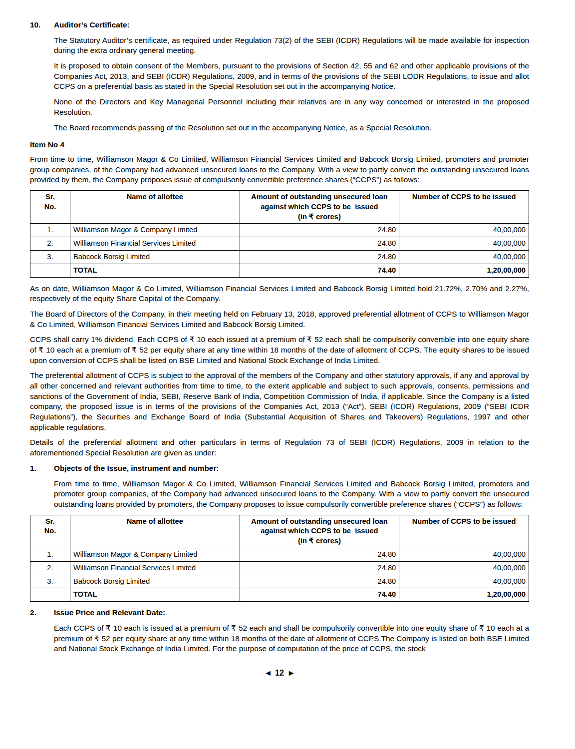10.
Auditor’s Certificate:
The Statutory Auditor’s certificate, as required under Regulation 73(2) of the SEBI (ICDR) Regulations will be made available for inspection during the extra ordinary general meeting.
It is proposed to obtain consent of the Members, pursuant to the provisions of Section 42, 55 and 62 and other applicable provisions of the Companies Act, 2013, and SEBI (ICDR) Regulations, 2009, and in terms of the provisions of the SEBI LODR Regulations, to issue and allot CCPS on a preferential basis as stated in the Special Resolution set out in the accompanying Notice.
None of the Directors and Key Managerial Personnel including their relatives are in any way concerned or interested in the proposed Resolution.
The Board recommends passing of the Resolution set out in the accompanying Notice, as a Special Resolution.
Item No 4
From time to time, Williamson Magor & Co Limited, Williamson Financial Services Limited and Babcock Borsig Limited, promoters and promoter group companies, of the Company had advanced unsecured loans to the Company. With a view to partly convert the outstanding unsecured loans provided by them, the Company proposes issue of compulsorily convertible preference shares (“CCPS”) as follows:
| Sr. No. | Name of allottee | Amount of outstanding unsecured loan against which CCPS to be issued (in ₹ crores) | Number of CCPS to be issued |
| --- | --- | --- | --- |
| 1. | Williamson Magor & Company Limited | 24.80 | 40,00,000 |
| 2. | Williamson Financial Services Limited | 24.80 | 40,00,000 |
| 3. | Babcock Borsig Limited | 24.80 | 40,00,000 |
| | TOTAL | 74.40 | 1,20,00,000 |
As on date, Williamson Magor & Co Limited, Williamson Financial Services Limited and Babcock Borsig Limited hold 21.72%, 2.70% and 2.27%, respectively of the equity Share Capital of the Company.
The Board of Directors of the Company, in their meeting held on February 13, 2018, approved preferential allotment of CCPS to Williamson Magor & Co Limited, Williamson Financial Services Limited and Babcock Borsig Limited.
CCPS shall carry 1% dividend. Each CCPS of ₹ 10 each issued at a premium of ₹ 52 each shall be compulsorily convertible into one equity share of ₹ 10 each at a premium of ₹ 52 per equity share at any time within 18 months of the date of allotment of CCPS. The equity shares to be issued upon conversion of CCPS shall be listed on BSE Limited and National Stock Exchange of India Limited.
The preferential allotment of CCPS is subject to the approval of the members of the Company and other statutory approvals, if any and approval by all other concerned and relevant authorities from time to time, to the extent applicable and subject to such approvals, consents, permissions and sanctions of the Government of India, SEBI, Reserve Bank of India, Competition Commission of India, if applicable. Since the Company is a listed company, the proposed issue is in terms of the provisions of the Companies Act, 2013 (“Act”), SEBI (ICDR) Regulations, 2009 (“SEBI ICDR Regulations”), the Securities and Exchange Board of India (Substantial Acquisition of Shares and Takeovers) Regulations, 1997 and other applicable regulations.
Details of the preferential allotment and other particulars in terms of Regulation 73 of SEBI (ICDR) Regulations, 2009 in relation to the aforementioned Special Resolution are given as under:
1.
Objects of the Issue, instrument and number:
From time to time, Williamson Magor & Co Limited, Williamson Financial Services Limited and Babcock Borsig Limited, promoters and promoter group companies, of the Company had advanced unsecured loans to the Company. With a view to partly convert the unsecured outstanding loans provided by promoters, the Company proposes to issue compulsorily convertible preference shares (“CCPS”) as follows:
| Sr. No. | Name of allottee | Amount of outstanding unsecured loan against which CCPS to be issued (in ₹ crores) | Number of CCPS to be issued |
| --- | --- | --- | --- |
| 1. | Williamson Magor & Company Limited | 24.80 | 40,00,000 |
| 2. | Williamson Financial Services Limited | 24.80 | 40,00,000 |
| 3. | Babcock Borsig Limited | 24.80 | 40,00,000 |
| | TOTAL | 74.40 | 1,20,00,000 |
2.
Issue Price and Relevant Date:
Each CCPS of ₹ 10 each is issued at a premium of ₹ 52 each and shall be compulsorily convertible into one equity share of ₹ 10 each at a premium of ₹ 52 per equity share at any time within 18 months of the date of allotment of CCPS.The Company is listed on both BSE Limited and National Stock Exchange of India Limited. For the purpose of computation of the price of CCPS, the stock
◂12▸